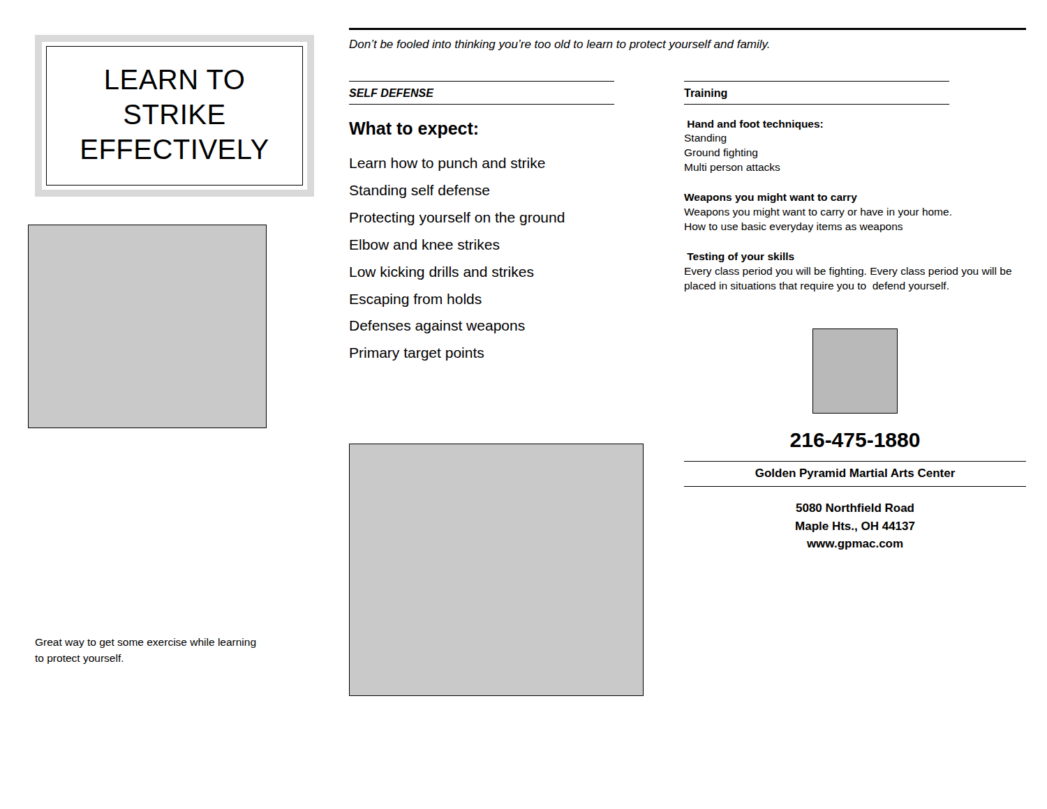LEARN TO
STRIKE
EFFECTIVELY
Great way to get some exercise while learning to protect yourself.
Don’t be fooled into thinking you’re too old to learn to protect yourself and family.
SELF DEFENSE
What to expect:
Learn how to punch and strike
Standing self defense
Protecting yourself on the ground
Elbow and knee strikes
Low kicking drills and strikes
Escaping from holds
Defenses against weapons
Primary target points
Training
Hand and foot techniques:
Standing
Ground fighting
Multi person attacks
Weapons you might want to carry
Weapons you might want to carry or have in your home.
How to use basic everyday items as weapons
Testing of your skills
Every class period you will be fighting. Every class period you will be placed in situations that require you to defend yourself.
216-475-1880
Golden Pyramid Martial Arts Center
5080 Northfield Road
Maple Hts., OH 44137
www.gpmac.com